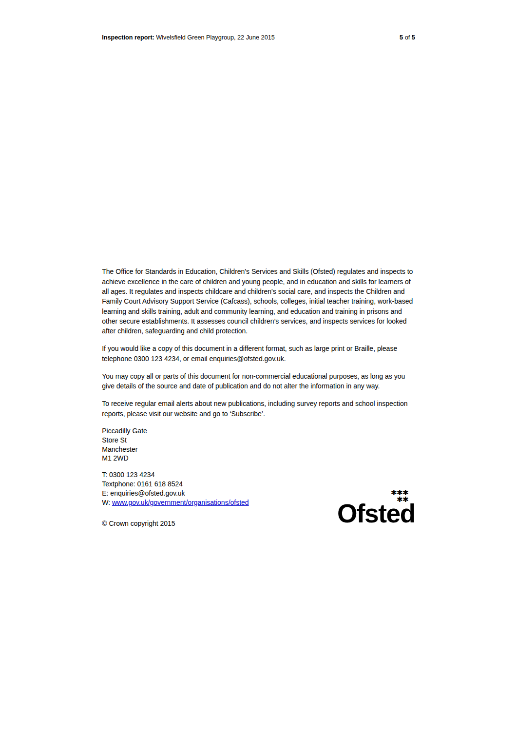Inspection report: Wivelsfield Green Playgroup, 22 June 2015
5 of 5
The Office for Standards in Education, Children's Services and Skills (Ofsted) regulates and inspects to achieve excellence in the care of children and young people, and in education and skills for learners of all ages. It regulates and inspects childcare and children's social care, and inspects the Children and Family Court Advisory Support Service (Cafcass), schools, colleges, initial teacher training, work-based learning and skills training, adult and community learning, and education and training in prisons and other secure establishments. It assesses council children’s services, and inspects services for looked after children, safeguarding and child protection.
If you would like a copy of this document in a different format, such as large print or Braille, please telephone 0300 123 4234, or email enquiries@ofsted.gov.uk.
You may copy all or parts of this document for non-commercial educational purposes, as long as you give details of the source and date of publication and do not alter the information in any way.
To receive regular email alerts about new publications, including survey reports and school inspection reports, please visit our website and go to ‘Subscribe’.
Piccadilly Gate
Store St
Manchester
M1 2WD
T: 0300 123 4234
Textphone: 0161 618 8524
E: enquiries@ofsted.gov.uk
W: www.gov.uk/government/organisations/ofsted
© Crown copyright 2015
✱✱✱
✱✱
Ofsted